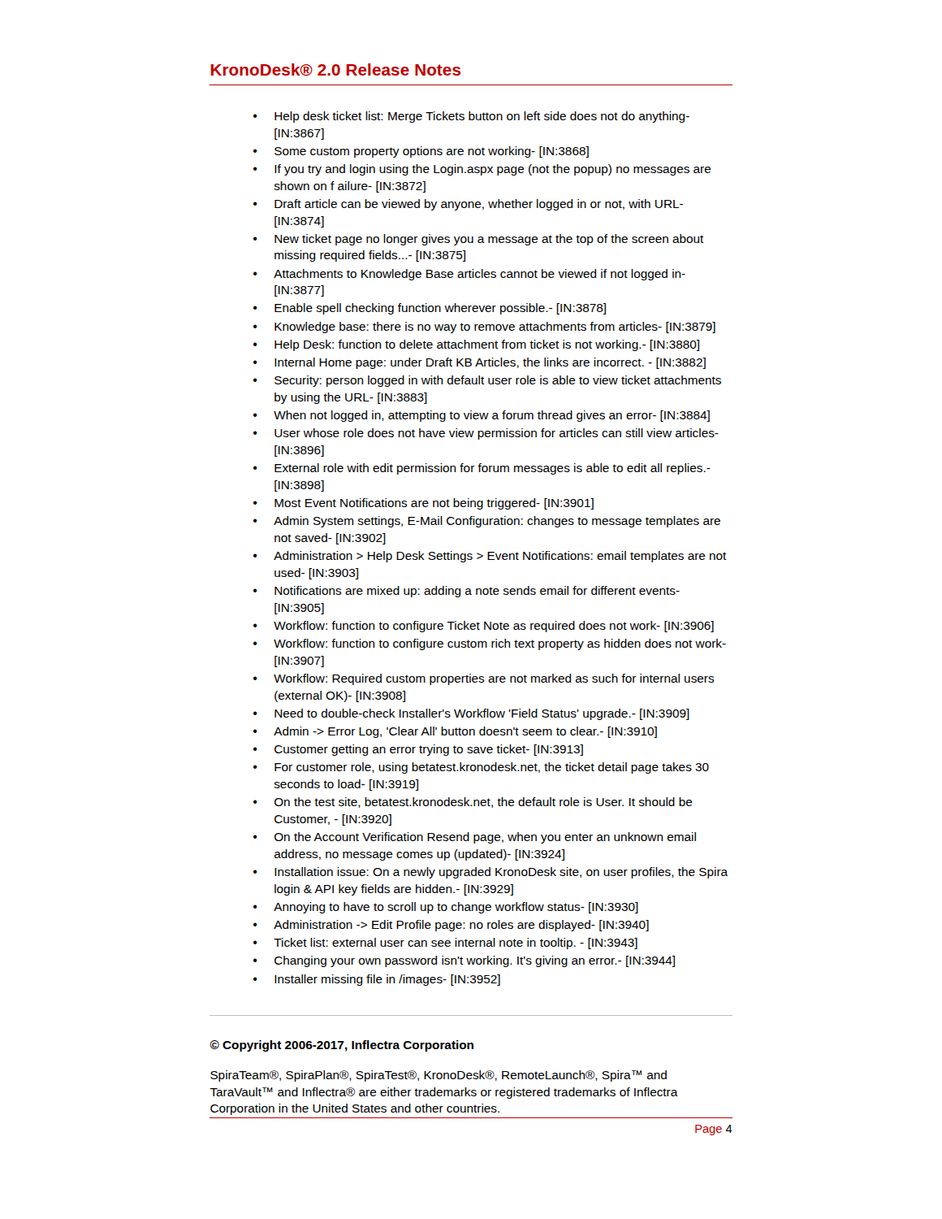KronoDesk® 2.0 Release Notes
Help desk ticket list: Merge Tickets button on left side does not do anything- [IN:3867]
Some custom property options are not working- [IN:3868]
If you try and login using the Login.aspx page (not the popup) no messages are shown on f ailure- [IN:3872]
Draft article can be viewed by anyone, whether logged in or not, with URL- [IN:3874]
New ticket page no longer gives you a message at the top of the screen about missing required fields...- [IN:3875]
Attachments to Knowledge Base articles cannot be viewed if not logged in- [IN:3877]
Enable spell checking function wherever possible.- [IN:3878]
Knowledge base: there is no way to remove attachments from articles- [IN:3879]
Help Desk: function to delete attachment from ticket is not working.- [IN:3880]
Internal Home page: under Draft KB Articles, the links are incorrect. - [IN:3882]
Security: person logged in with default user role is able to view ticket attachments by using the URL- [IN:3883]
When not logged in, attempting to view a forum thread gives an error- [IN:3884]
User whose role does not have view permission for articles can still view articles- [IN:3896]
External role with edit permission for forum messages is able to edit all replies.- [IN:3898]
Most Event Notifications are not being triggered- [IN:3901]
Admin System settings, E-Mail Configuration: changes to message templates are not saved- [IN:3902]
Administration > Help Desk Settings > Event Notifications: email templates are not used- [IN:3903]
Notifications are mixed up: adding a note sends email for different events- [IN:3905]
Workflow: function to configure Ticket Note as required does not work- [IN:3906]
Workflow: function to configure custom rich text property as hidden does not work- [IN:3907]
Workflow: Required custom properties are not marked as such for internal users (external OK)- [IN:3908]
Need to double-check Installer's Workflow 'Field Status' upgrade.- [IN:3909]
Admin -> Error Log, 'Clear All' button doesn't seem to clear.- [IN:3910]
Customer getting an error trying to save ticket- [IN:3913]
For customer role, using betatest.kronodesk.net, the ticket detail page takes 30 seconds to load- [IN:3919]
On the test site, betatest.kronodesk.net, the default role is User. It should be Customer, - [IN:3920]
On the Account Verification Resend page, when you enter an unknown email address, no message comes up (updated)- [IN:3924]
Installation issue: On a newly upgraded KronoDesk site, on user profiles, the Spira login & API key fields are hidden.- [IN:3929]
Annoying to have to scroll up to change workflow status- [IN:3930]
Administration -> Edit Profile page: no roles are displayed- [IN:3940]
Ticket list: external user can see internal note in tooltip. - [IN:3943]
Changing your own password isn't working. It's giving an error.- [IN:3944]
Installer missing file in /images- [IN:3952]
© Copyright 2006-2017, Inflectra Corporation
SpiraTeam®, SpiraPlan®, SpiraTest®, KronoDesk®, RemoteLaunch®, Spira™ and TaraVault™ and Inflectra® are either trademarks or registered trademarks of Inflectra Corporation in the United States and other countries.
Page 4